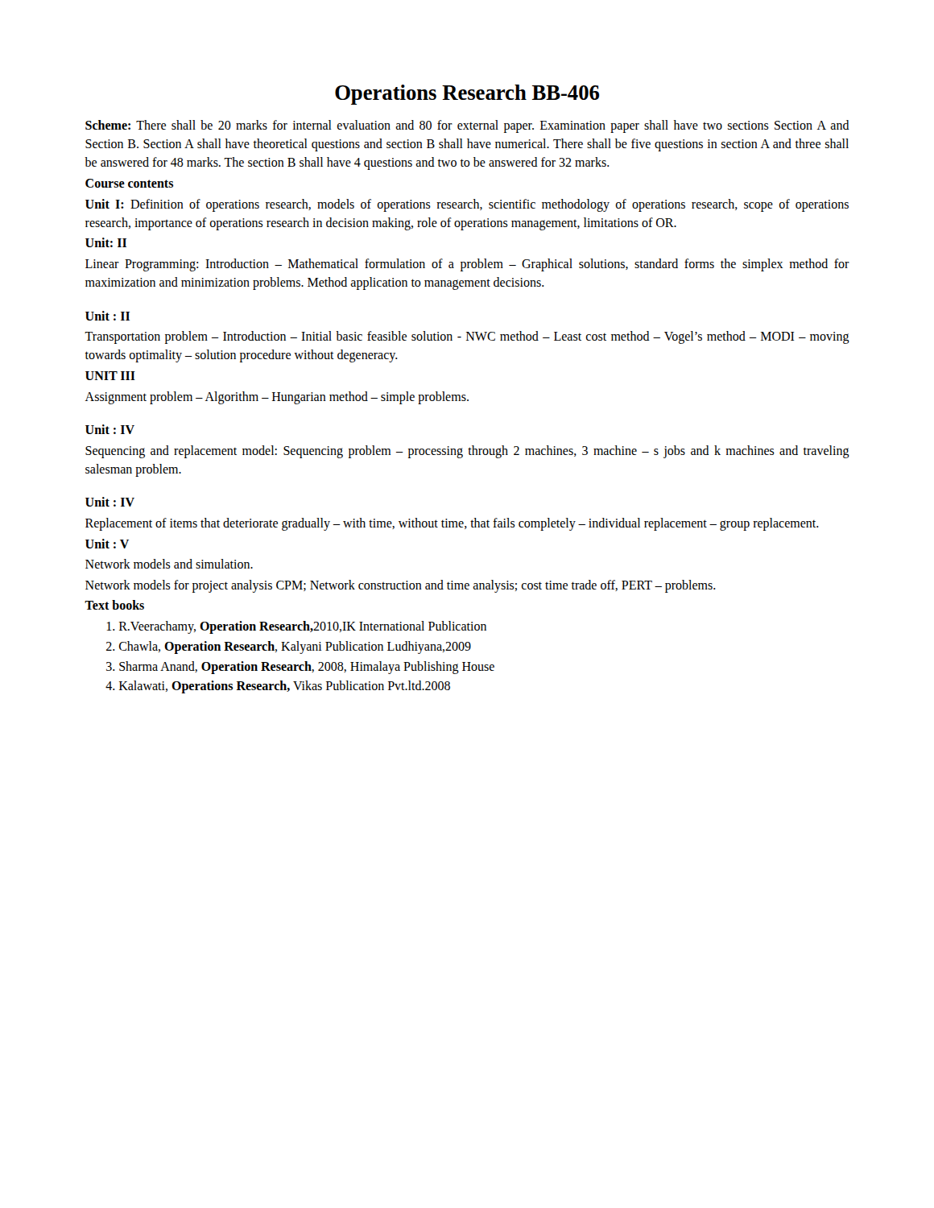Operations Research BB-406
Scheme: There shall be 20 marks for internal evaluation and 80 for external paper. Examination paper shall have two sections Section A and Section B. Section A shall have theoretical questions and section B shall have numerical. There shall be five questions in section A and three shall be answered for 48 marks. The section B shall have 4 questions and two to be answered for 32 marks.
Course contents
Unit I: Definition of operations research, models of operations research, scientific methodology of operations research, scope of operations research, importance of operations research in decision making, role of operations management, limitations of OR.
Unit: II
Linear Programming: Introduction – Mathematical formulation of a problem – Graphical solutions, standard forms the simplex method for maximization and minimization problems. Method application to management decisions.
Unit : II
Transportation problem – Introduction – Initial basic feasible solution - NWC method – Least cost method – Vogel’s method – MODI – moving towards optimality – solution procedure without degeneracy.
UNIT III
Assignment problem – Algorithm – Hungarian method – simple problems.
Unit : IV
Sequencing and replacement model: Sequencing problem – processing through 2 machines, 3 machine – s jobs and k machines and traveling salesman problem.
Unit : IV
Replacement of items that deteriorate gradually – with time, without time, that fails completely – individual replacement – group replacement.
Unit : V
Network models and simulation.
Network models for project analysis CPM; Network construction and time analysis; cost time trade off, PERT – problems.
Text books
R.Veerachamy, Operation Research, 2010,IK International Publication
Chawla, Operation Research, Kalyani Publication Ludhiyana,2009
Sharma Anand, Operation Research, 2008, Himalaya Publishing House
Kalawati, Operations Research, Vikas Publication Pvt.ltd.2008